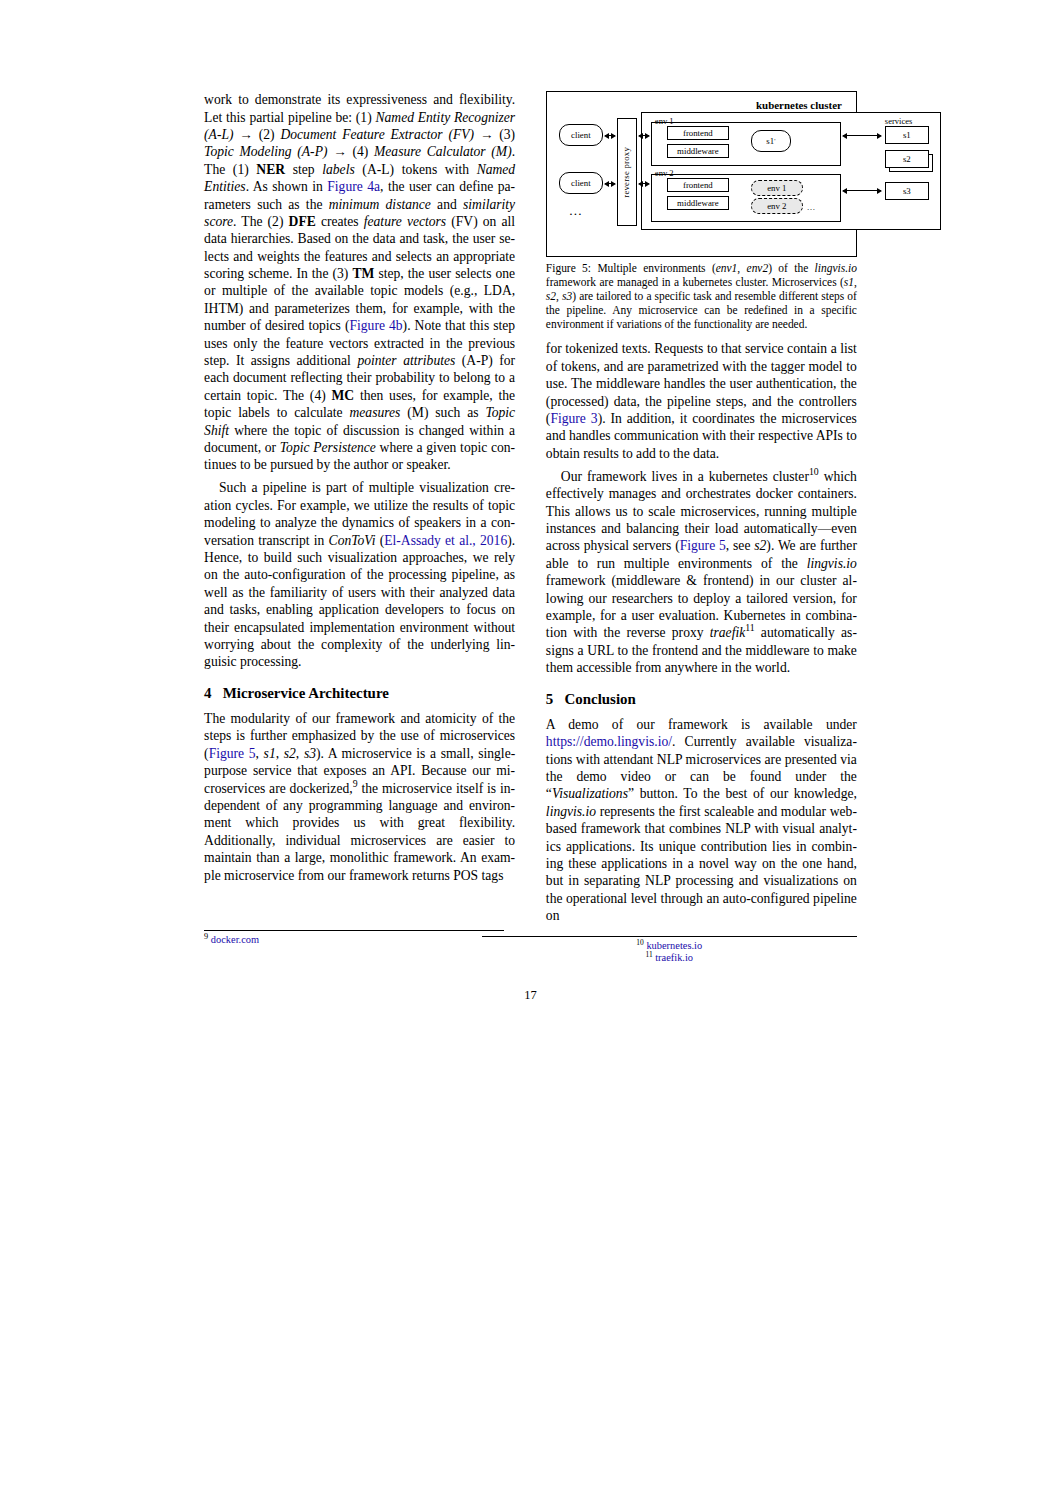work to demonstrate its expressiveness and flexibility. Let this partial pipeline be: (1) Named Entity Recognizer (A-L) → (2) Document Feature Extractor (FV) → (3) Topic Modeling (A-P) → (4) Measure Calculator (M). The (1) NER step labels (A-L) tokens with Named Entities. As shown in Figure 4a, the user can define parameters such as the minimum distance and similarity score. The (2) DFE creates feature vectors (FV) on all data hierarchies. Based on the data and task, the user selects and weights the features and selects an appropriate scoring scheme. In the (3) TM step, the user selects one or multiple of the available topic models (e.g., LDA, IHTM) and parameterizes them, for example, with the number of desired topics (Figure 4b). Note that this step uses only the feature vectors extracted in the previous step. It assigns additional pointer attributes (A-P) for each document reflecting their probability to belong to a certain topic. The (4) MC then uses, for example, the topic labels to calculate measures (M) such as Topic Shift where the topic of discussion is changed within a document, or Topic Persistence where a given topic continues to be pursued by the author or speaker.
Such a pipeline is part of multiple visualization creation cycles. For example, we utilize the results of topic modeling to analyze the dynamics of speakers in a conversation transcript in ConToVi (El-Assady et al., 2016). Hence, to build such visualization approaches, we rely on the auto-configuration of the processing pipeline, as well as the familiarity of users with their analyzed data and tasks, enabling application developers to focus on their encapsulated implementation environment without worrying about the complexity of the underlying linguisic processing.
4 Microservice Architecture
The modularity of our framework and atomicity of the steps is further emphasized by the use of microservices (Figure 5, s1, s2, s3). A microservice is a small, single-purpose service that exposes an API. Because our microservices are dockerized,9 the microservice itself is independent of any programming language and environment which provides us with great flexibility. Additionally, individual microservices are easier to maintain than a large, monolithic framework. An example microservice from our framework returns POS tags
kubernetes cluster
services
s1
s2
s2
s3
env 1
frontend
middleware
s1'
env 2
frontend
middleware
env 1
env 2
…
reverse proxy
client
client
…
Figure 5: Multiple environments (env1, env2) of the lingvis.io framework are managed in a kubernetes cluster. Microservices (s1, s2, s3) are tailored to a specific task and resemble different steps of the pipeline. Any microservice can be redefined in a specific environment if variations of the functionality are needed.
for tokenized texts. Requests to that service contain a list of tokens, and are parametrized with the tagger model to use. The middleware handles the user authentication, the (processed) data, the pipeline steps, and the controllers (Figure 3). In addition, it coordinates the microservices and handles communication with their respective APIs to obtain results to add to the data.
Our framework lives in a kubernetes cluster10 which effectively manages and orchestrates docker containers. This allows us to scale microservices, running multiple instances and balancing their load automatically—even across physical servers (Figure 5, see s2). We are further able to run multiple environments of the lingvis.io framework (middleware & frontend) in our cluster allowing our researchers to deploy a tailored version, for example, for a user evaluation. Kubernetes in combination with the reverse proxy traefik11 automatically assigns a URL to the frontend and the middleware to make them accessible from anywhere in the world.
5 Conclusion
A demo of our framework is available under https://demo.lingvis.io/. Currently available visualizations with attendant NLP microservices are presented via the demo video or can be found under the “Visualizations” button. To the best of our knowledge, lingvis.io represents the first scaleable and modular web-based framework that combines NLP with visual analytics applications. Its unique contribution lies in combining these applications in a novel way on the one hand, but in separating NLP processing and visualizations on the operational level through an auto-configured pipeline on
9 docker.com
10 kubernetes.io
11 traefik.io
17